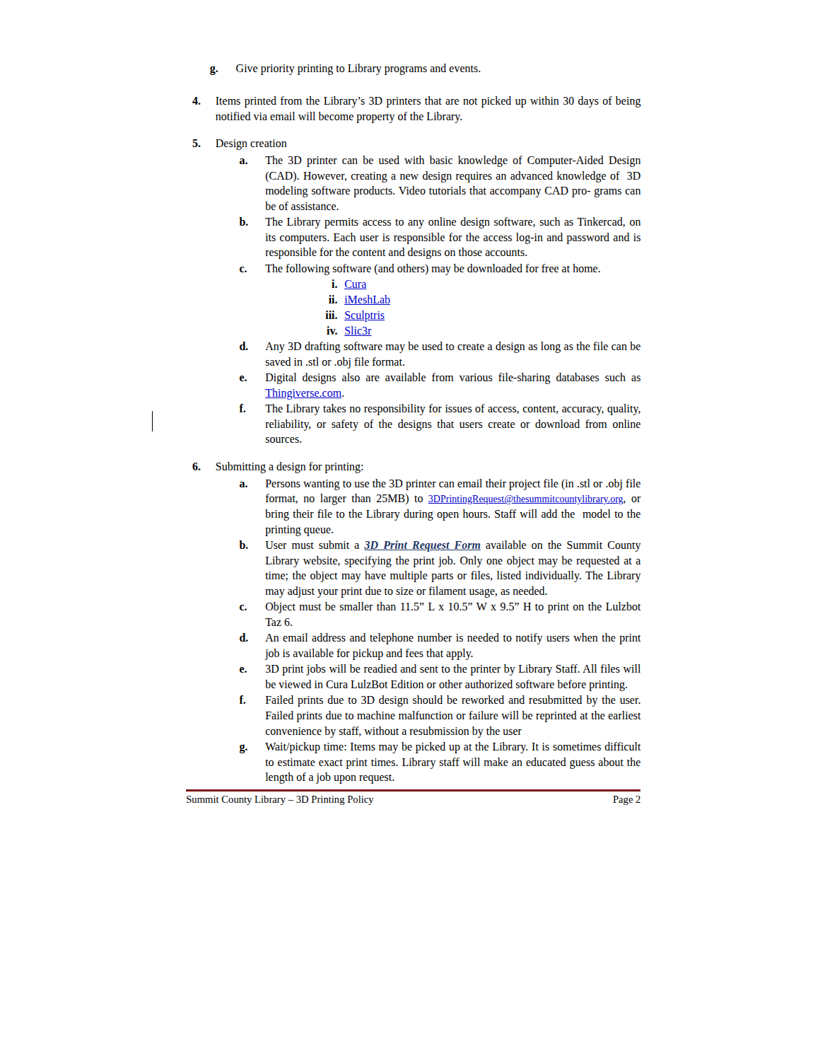g. Give priority printing to Library programs and events.
4. Items printed from the Library’s 3D printers that are not picked up within 30 days of being notified via email will become property of the Library.
5. Design creation
a. The 3D printer can be used with basic knowledge of Computer-Aided Design (CAD). However, creating a new design requires an advanced knowledge of 3D modeling software products. Video tutorials that accompany CAD pro- grams can be of assistance.
b. The Library permits access to any online design software, such as Tinkercad, on its computers. Each user is responsible for the access log-in and password and is responsible for the content and designs on those accounts.
c. The following software (and others) may be downloaded for free at home.
i. Cura
ii. iMeshLab
iii. Sculptris
iv. Slic3r
d. Any 3D drafting software may be used to create a design as long as the file can be saved in .stl or .obj file format.
e. Digital designs also are available from various file-sharing databases such as Thingiverse.com.
f. The Library takes no responsibility for issues of access, content, accuracy, quality, reliability, or safety of the designs that users create or download from online sources.
6. Submitting a design for printing:
a. Persons wanting to use the 3D printer can email their project file (in .stl or .obj file format, no larger than 25MB) to 3DPrintingRequest@thesummitcountylibrary.org, or bring their file to the Library during open hours. Staff will add the model to the printing queue.
b. User must submit a 3D Print Request Form available on the Summit County Library website, specifying the print job. Only one object may be requested at a time; the object may have multiple parts or files, listed individually. The Library may adjust your print due to size or filament usage, as needed.
c. Object must be smaller than 11.5” L x 10.5” W x 9.5” H to print on the Lulzbot Taz 6.
d. An email address and telephone number is needed to notify users when the print job is available for pickup and fees that apply.
e. 3D print jobs will be readied and sent to the printer by Library Staff. All files will be viewed in Cura LulzBot Edition or other authorized software before printing.
f. Failed prints due to 3D design should be reworked and resubmitted by the user. Failed prints due to machine malfunction or failure will be reprinted at the earliest convenience by staff, without a resubmission by the user
g. Wait/pickup time: Items may be picked up at the Library. It is sometimes difficult to estimate exact print times. Library staff will make an educated guess about the length of a job upon request.
Summit County Library – 3D Printing Policy Page 2